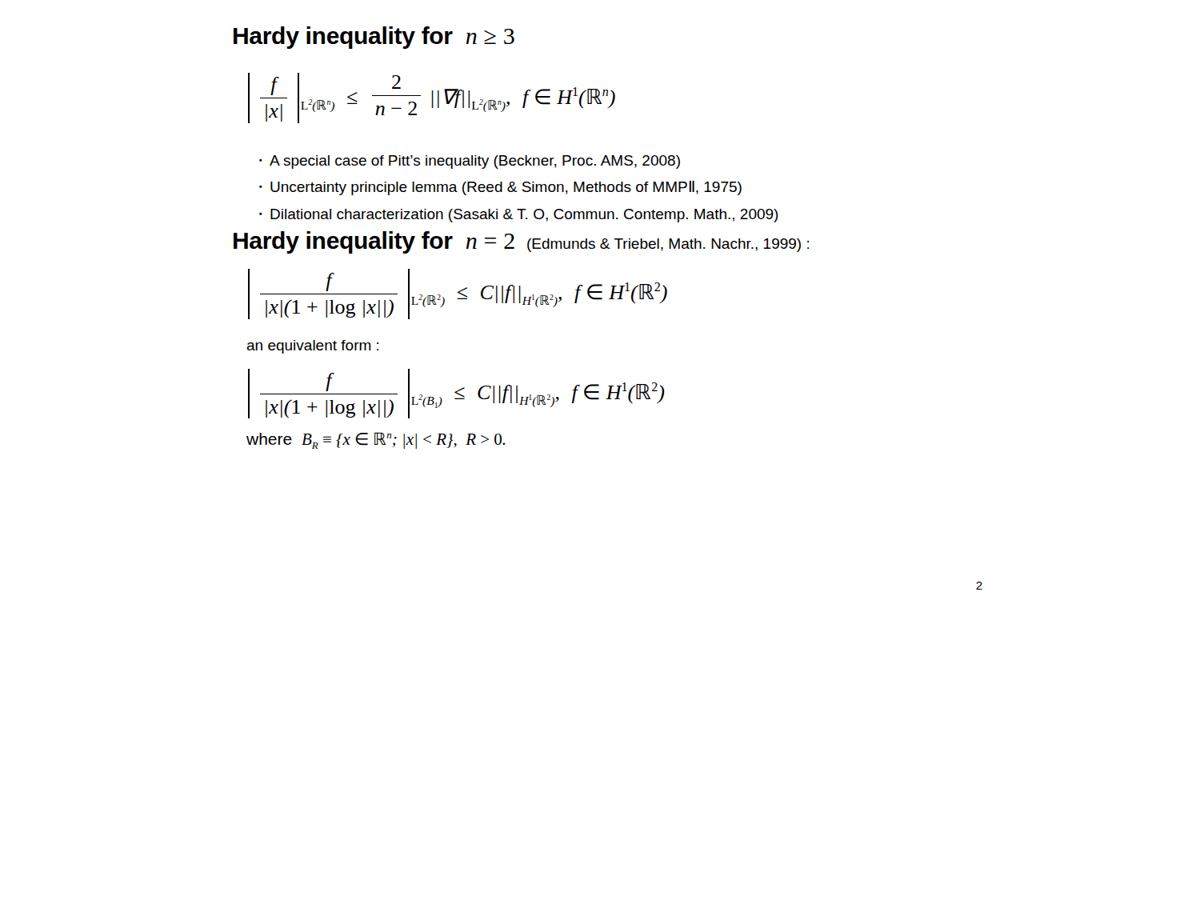Hardy inequality for n ≥ 3
f|x| L2(ℝn) ≤ 2 n − 2 ||∇f||L2(ℝn), f ∈ H1(ℝn)
A special case of Pitt’s inequality (Beckner, Proc. AMS, 2008)
Uncertainty principle lemma (Reed & Simon, Methods of MMPⅡ, 1975)
Dilational characterization (Sasaki & T. O, Commun. Contemp. Math., 2009)
Hardy inequality for n = 2
(Edmunds & Triebel, Math. Nachr., 1999) :
f|x|(1 + |log |x||) L2(ℝ2) ≤ C||f||H1(ℝ2), f ∈ H1(ℝ2)
an equivalent form :
f|x|(1 + |log |x||) L2(B1) ≤ C||f||H1(ℝ2), f ∈ H1(ℝ2)
where BR ≡ {x ∈ ℝn; |x| < R}, R > 0.
2